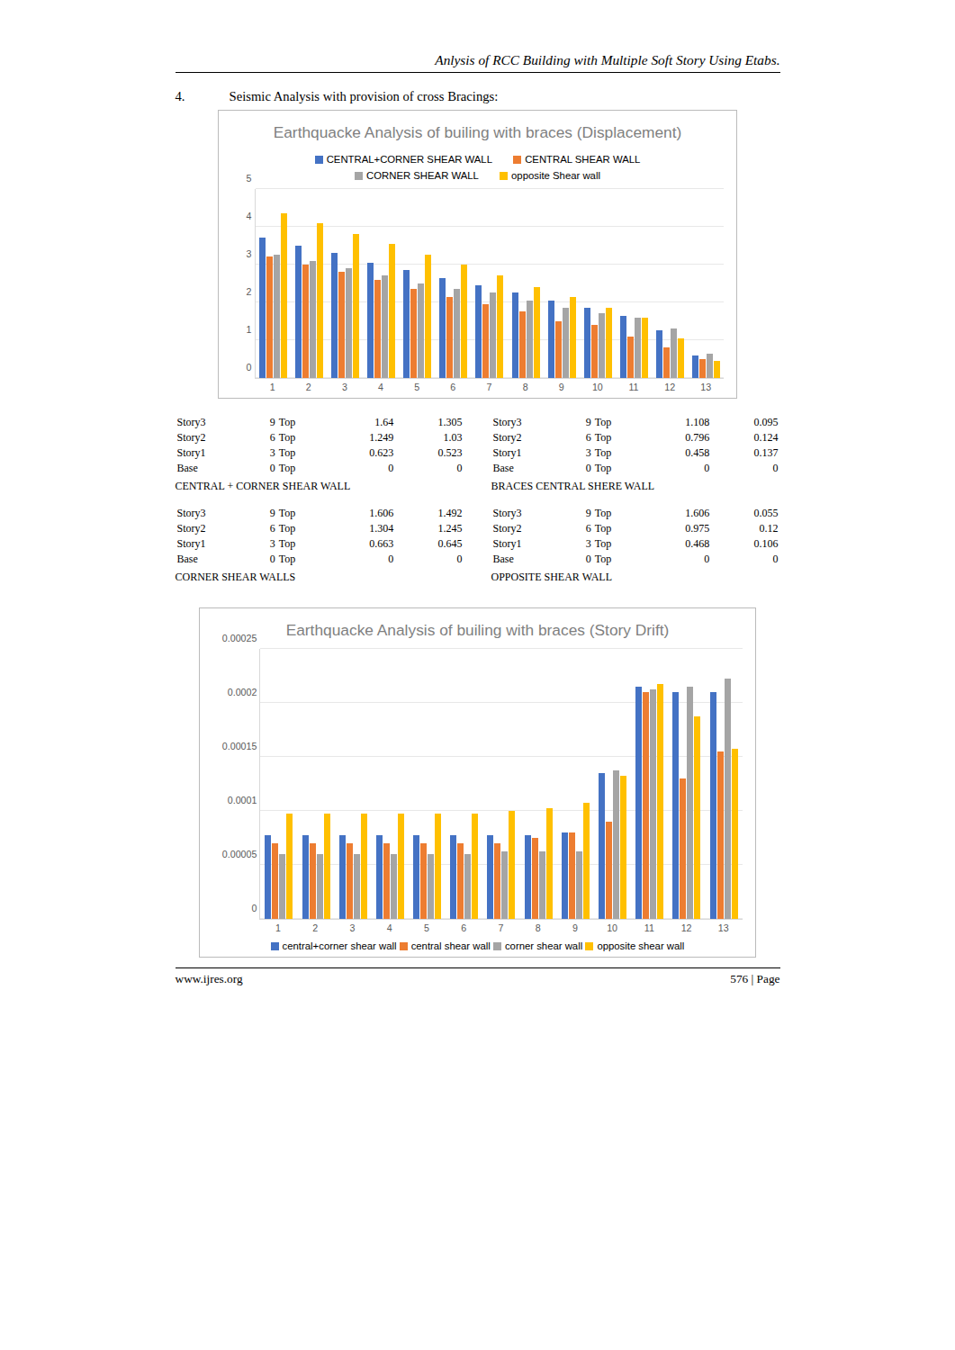Anlysis of RCC Building with Multiple Soft Story Using Etabs.
4. Seismic Analysis with provision of cross Bracings:
Earthquacke Analysis of builing with braces (Displacement)
CENTRAL+CORNER SHEAR WALL CENTRAL SHEAR WALL
CORNER SHEAR WALL opposite Shear wall
0
1
2
3
4
5
12345678910111213
| Story3 | 9 | Top | 1.64 | 1.305 |
| Story2 | 6 | Top | 1.249 | 1.03 |
| Story1 | 3 | Top | 0.623 | 0.523 |
| Base | 0 | Top | 0 | 0 |
| Story3 | 9 | Top | 1.108 | 0.095 |
| Story2 | 6 | Top | 0.796 | 0.124 |
| Story1 | 3 | Top | 0.458 | 0.137 |
| Base | 0 | Top | 0 | 0 |
CENTRAL + CORNER SHEAR WALL
BRACES CENTRAL SHERE WALL
| Story3 | 9 | Top | 1.606 | 1.492 |
| Story2 | 6 | Top | 1.304 | 1.245 |
| Story1 | 3 | Top | 0.663 | 0.645 |
| Base | 0 | Top | 0 | 0 |
| Story3 | 9 | Top | 1.606 | 0.055 |
| Story2 | 6 | Top | 0.975 | 0.12 |
| Story1 | 3 | Top | 0.468 | 0.106 |
| Base | 0 | Top | 0 | 0 |
CORNER SHEAR WALLS
OPPOSITE SHEAR WALL
Earthquacke Analysis of builing with braces (Story Drift)
0
0.00005
0.0001
0.00015
0.0002
0.00025
12345678910111213
central+corner shear wall central shear wall corner shear wall opposite shear wall
www.ijres.org 576 | Page